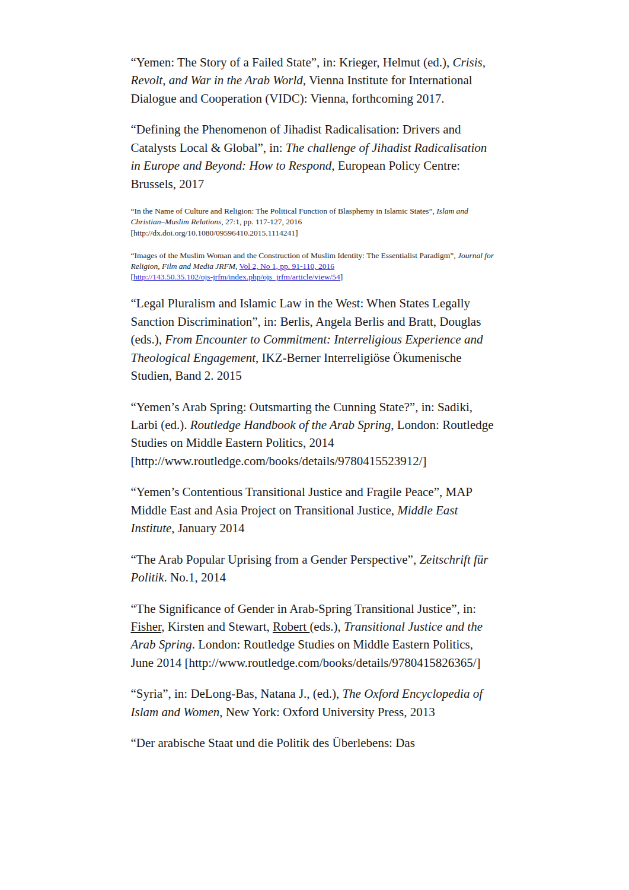“Yemen: The Story of a Failed State”, in: Krieger, Helmut (ed.), Crisis, Revolt, and War in the Arab World, Vienna Institute for International Dialogue and Cooperation (VIDC): Vienna, forthcoming 2017.
“Defining the Phenomenon of Jihadist Radicalisation: Drivers and Catalysts Local & Global”, in: The challenge of Jihadist Radicalisation in Europe and Beyond: How to Respond, European Policy Centre: Brussels, 2017
“In the Name of Culture and Religion: The Political Function of Blasphemy in Islamic States”, Islam and Christian–Muslim Relations, 27:1, pp. 117-127, 2016
[http://dx.doi.org/10.1080/09596410.2015.1114241]
“Images of the Muslim Woman and the Construction of Muslim Identity: The Essentialist Paradigm”, Journal for Religion, Film and Media JRFM, Vol 2, No 1, pp. 91-110, 2016
[http://143.50.35.102/ojs-jrfm/index.php/ojs_jrfm/article/view/54]
“Legal Pluralism and Islamic Law in the West: When States Legally Sanction Discrimination”, in: Berlis, Angela Berlis and Bratt, Douglas (eds.), From Encounter to Commitment: Interreligious Experience and Theological Engagement, IKZ-Berner Interreligiöse Ökumenische Studien, Band 2. 2015
“Yemen’s Arab Spring: Outsmarting the Cunning State?”, in: Sadiki, Larbi (ed.). Routledge Handbook of the Arab Spring, London: Routledge Studies on Middle Eastern Politics, 2014 [http://www.routledge.com/books/details/9780415523912/]
“Yemen’s Contentious Transitional Justice and Fragile Peace”, MAP Middle East and Asia Project on Transitional Justice, Middle East Institute, January 2014
“The Arab Popular Uprising from a Gender Perspective”, Zeitschrift für Politik. No.1, 2014
“The Significance of Gender in Arab-Spring Transitional Justice”, in: Fisher, Kirsten and Stewart, Robert (eds.), Transitional Justice and the Arab Spring. London: Routledge Studies on Middle Eastern Politics, June 2014 [http://www.routledge.com/books/details/9780415826365/]
“Syria”, in: DeLong-Bas, Natana J., (ed.), The Oxford Encyclopedia of Islam and Women, New York: Oxford University Press, 2013
“Der arabische Staat und die Politik des Überlebens: Das